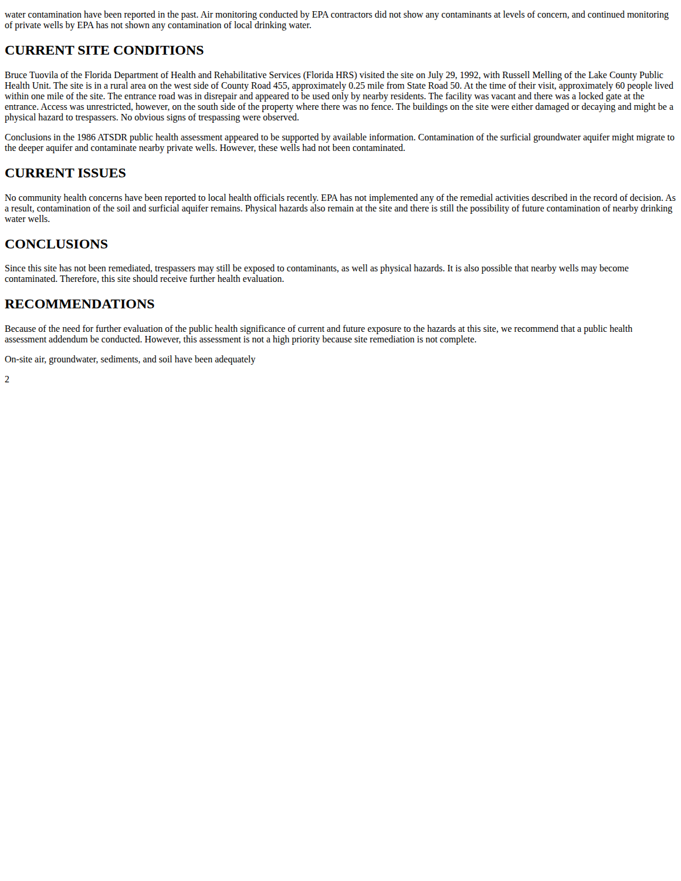water contamination have been reported in the past. Air monitoring conducted by EPA contractors did not show any contaminants at levels of concern, and continued monitoring of private wells by EPA has not shown any contamination of local drinking water.
CURRENT SITE CONDITIONS
Bruce Tuovila of the Florida Department of Health and Rehabilitative Services (Florida HRS) visited the site on July 29, 1992, with Russell Melling of the Lake County Public Health Unit. The site is in a rural area on the west side of County Road 455, approximately 0.25 mile from State Road 50. At the time of their visit, approximately 60 people lived within one mile of the site. The entrance road was in disrepair and appeared to be used only by nearby residents. The facility was vacant and there was a locked gate at the entrance. Access was unrestricted, however, on the south side of the property where there was no fence. The buildings on the site were either damaged or decaying and might be a physical hazard to trespassers. No obvious signs of trespassing were observed.
Conclusions in the 1986 ATSDR public health assessment appeared to be supported by available information. Contamination of the surficial groundwater aquifer might migrate to the deeper aquifer and contaminate nearby private wells. However, these wells had not been contaminated.
CURRENT ISSUES
No community health concerns have been reported to local health officials recently. EPA has not implemented any of the remedial activities described in the record of decision. As a result, contamination of the soil and surficial aquifer remains. Physical hazards also remain at the site and there is still the possibility of future contamination of nearby drinking water wells.
CONCLUSIONS
Since this site has not been remediated, trespassers may still be exposed to contaminants, as well as physical hazards. It is also possible that nearby wells may become contaminated. Therefore, this site should receive further health evaluation.
RECOMMENDATIONS
Because of the need for further evaluation of the public health significance of current and future exposure to the hazards at this site, we recommend that a public health assessment addendum be conducted. However, this assessment is not a high priority because site remediation is not complete.
On-site air, groundwater, sediments, and soil have been adequately
2